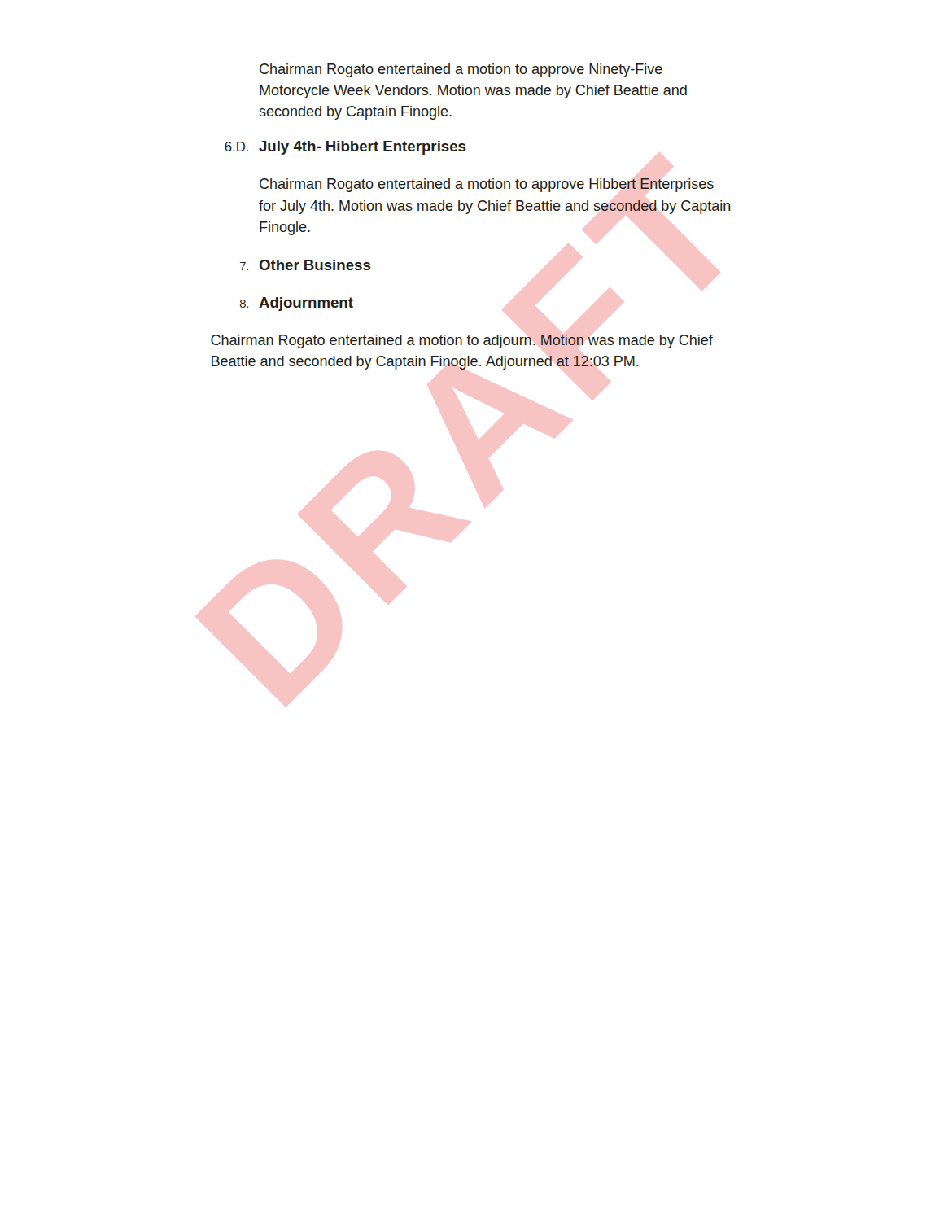DRAFT
Chairman Rogato entertained a motion to approve Ninety‑Five Motorcycle Week Vendors. Motion was made by Chief Beattie and seconded by Captain Finogle.
6.D.
July 4th- Hibbert Enterprises
Chairman Rogato entertained a motion to approve Hibbert Enterprises for July 4th. Motion was made by Chief Beattie and seconded by Captain Finogle.
7.
Other Business
8.
Adjournment
Chairman Rogato entertained a motion to adjourn. Motion was made by Chief Beattie and seconded by Captain Finogle. Adjourned at 12:03 PM.